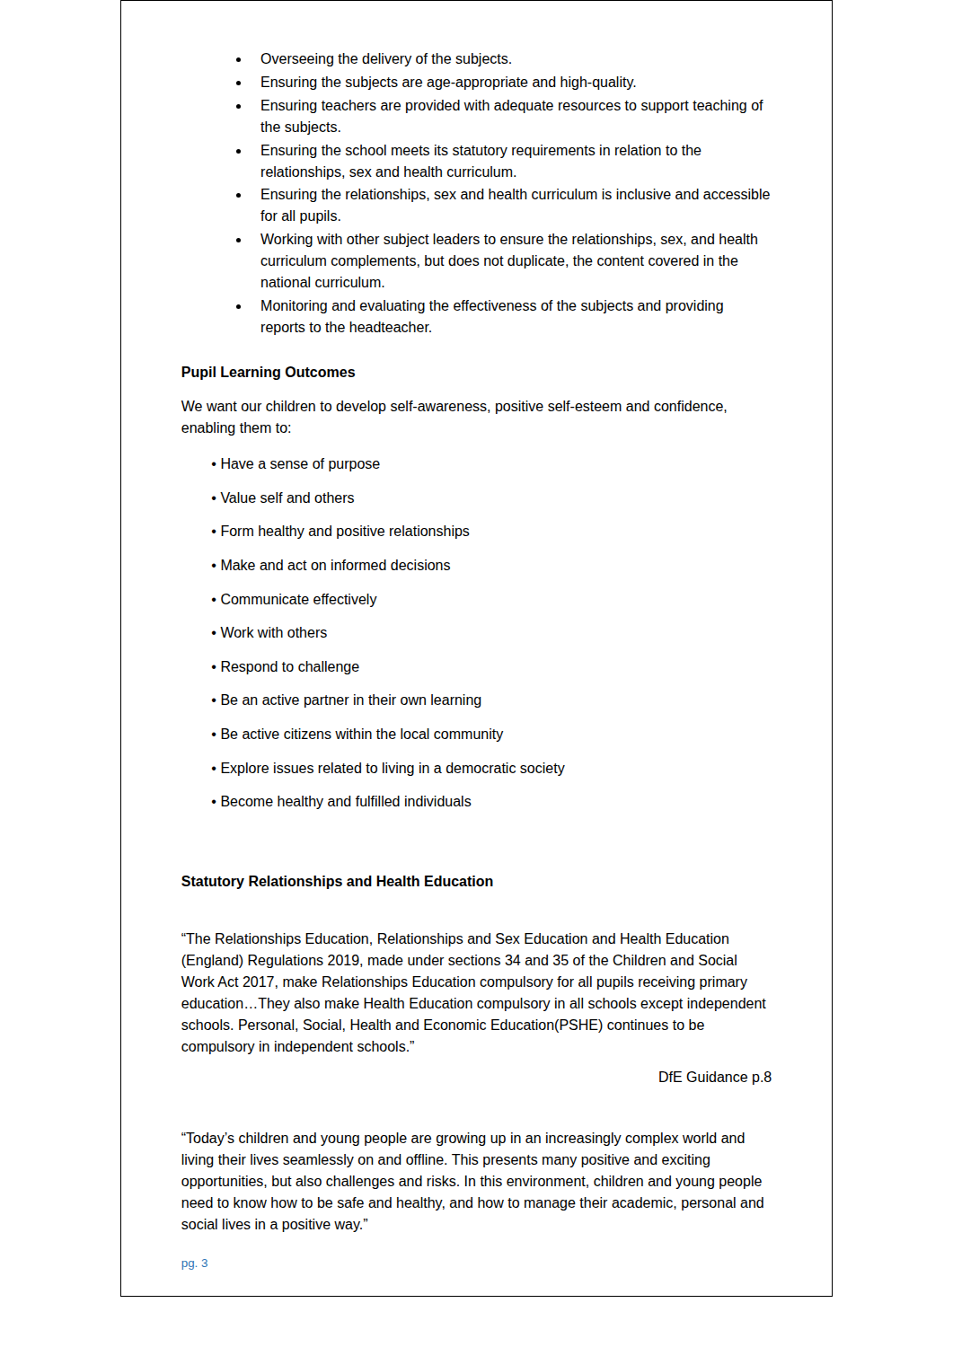Overseeing the delivery of the subjects.
Ensuring the subjects are age-appropriate and high-quality.
Ensuring teachers are provided with adequate resources to support teaching of the subjects.
Ensuring the school meets its statutory requirements in relation to the relationships, sex and health curriculum.
Ensuring the relationships, sex and health curriculum is inclusive and accessible for all pupils.
Working with other subject leaders to ensure the relationships, sex, and health curriculum complements, but does not duplicate, the content covered in the national curriculum.
Monitoring and evaluating the effectiveness of the subjects and providing reports to the headteacher.
Pupil Learning Outcomes
We want our children to develop self-awareness, positive self-esteem and confidence, enabling them to:
• Have a sense of purpose
• Value self and others
• Form healthy and positive relationships
• Make and act on informed decisions
• Communicate effectively
• Work with others
• Respond to challenge
• Be an active partner in their own learning
• Be active citizens within the local community
• Explore issues related to living in a democratic society
• Become healthy and fulfilled individuals
Statutory Relationships and Health Education
“The Relationships Education, Relationships and Sex Education and Health Education (England) Regulations 2019, made under sections 34 and 35 of the Children and Social Work Act 2017, make Relationships Education compulsory for all pupils receiving primary education…They also make Health Education compulsory in all schools except independent schools. Personal, Social, Health and Economic Education(PSHE) continues to be compulsory in independent schools.”
DfE Guidance p.8
“Today’s children and young people are growing up in an increasingly complex world and living their lives seamlessly on and offline. This presents many positive and exciting opportunities, but also challenges and risks. In this environment, children and young people need to know how to be safe and healthy, and how to manage their academic, personal and social lives in a positive way.”
pg. 3